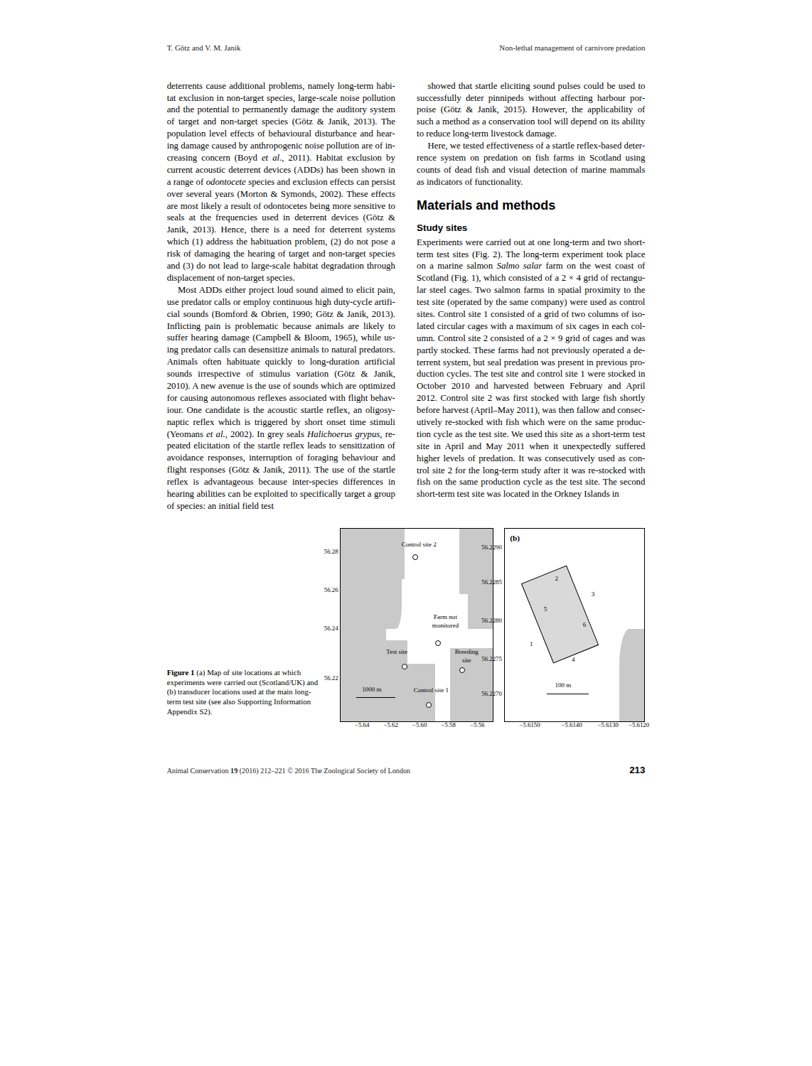T. Götz and V. M. Janik
Non-lethal management of carnivore predation
deterrents cause additional problems, namely long-term habitat exclusion in non-target species, large-scale noise pollution and the potential to permanently damage the auditory system of target and non-target species (Götz & Janik, 2013). The population level effects of behavioural disturbance and hearing damage caused by anthropogenic noise pollution are of increasing concern (Boyd et al., 2011). Habitat exclusion by current acoustic deterrent devices (ADDs) has been shown in a range of odontocete species and exclusion effects can persist over several years (Morton & Symonds, 2002). These effects are most likely a result of odontocetes being more sensitive to seals at the frequencies used in deterrent devices (Götz & Janik, 2013). Hence, there is a need for deterrent systems which (1) address the habituation problem, (2) do not pose a risk of damaging the hearing of target and non-target species and (3) do not lead to large-scale habitat degradation through displacement of non-target species.
Most ADDs either project loud sound aimed to elicit pain, use predator calls or employ continuous high duty-cycle artificial sounds (Bomford & Obrien, 1990; Götz & Janik, 2013). Inflicting pain is problematic because animals are likely to suffer hearing damage (Campbell & Bloom, 1965), while using predator calls can desensitize animals to natural predators. Animals often habituate quickly to long-duration artificial sounds irrespective of stimulus variation (Götz & Janik, 2010). A new avenue is the use of sounds which are optimized for causing autonomous reflexes associated with flight behaviour. One candidate is the acoustic startle reflex, an oligosynaptic reflex which is triggered by short onset time stimuli (Yeomans et al., 2002). In grey seals Halichoerus grypus, repeated elicitation of the startle reflex leads to sensitization of avoidance responses, interruption of foraging behaviour and flight responses (Götz & Janik, 2011). The use of the startle reflex is advantageous because inter-species differences in hearing abilities can be exploited to specifically target a group of species: an initial field test
showed that startle eliciting sound pulses could be used to successfully deter pinnipeds without affecting harbour porpoise (Götz & Janik, 2015). However, the applicability of such a method as a conservation tool will depend on its ability to reduce long-term livestock damage.
Here, we tested effectiveness of a startle reflex-based deterrence system on predation on fish farms in Scotland using counts of dead fish and visual detection of marine mammals as indicators of functionality.
Materials and methods
Study sites
Experiments were carried out at one long-term and two short-term test sites (Fig. 2). The long-term experiment took place on a marine salmon Salmo salar farm on the west coast of Scotland (Fig. 1), which consisted of a 2 × 4 grid of rectangular steel cages. Two salmon farms in spatial proximity to the test site (operated by the same company) were used as control sites. Control site 1 consisted of a grid of two columns of isolated circular cages with a maximum of six cages in each column. Control site 2 consisted of a 2 × 9 grid of cages and was partly stocked. These farms had not previously operated a deterrent system, but seal predation was present in previous production cycles. The test site and control site 1 were stocked in October 2010 and harvested between February and April 2012. Control site 2 was first stocked with large fish shortly before harvest (April–May 2011), was then fallow and consecutively re-stocked with fish which were on the same production cycle as the test site. We used this site as a short-term test site in April and May 2011 when it unexpectedly suffered higher levels of predation. It was consecutively used as control site 2 for the long-term study after it was re-stocked with fish on the same production cycle as the test site. The second short-term test site was located in the Orkney Islands in
Figure 1 (a) Map of site locations at which experiments were carried out (Scotland/UK) and (b) transducer locations used at the main long-term test site (see also Supporting Information Appendix S2).
(a)
56.28 56.26 56.24 56.22
−5.64 −5.62 −5.60 −5.58 −5.56
Control site 2
Farm not
monitored
Test site
Breeding
site
Control site 1
1000 m
(b)
56.2290 56.2285 56.2280 56.2275 56.2270
−5.6150 −5.6140 −5.6130 −5.6120
2
3
5
6
1
4
100 m
Animal Conservation 19 (2016) 212–221 © 2016 The Zoological Society of London
213